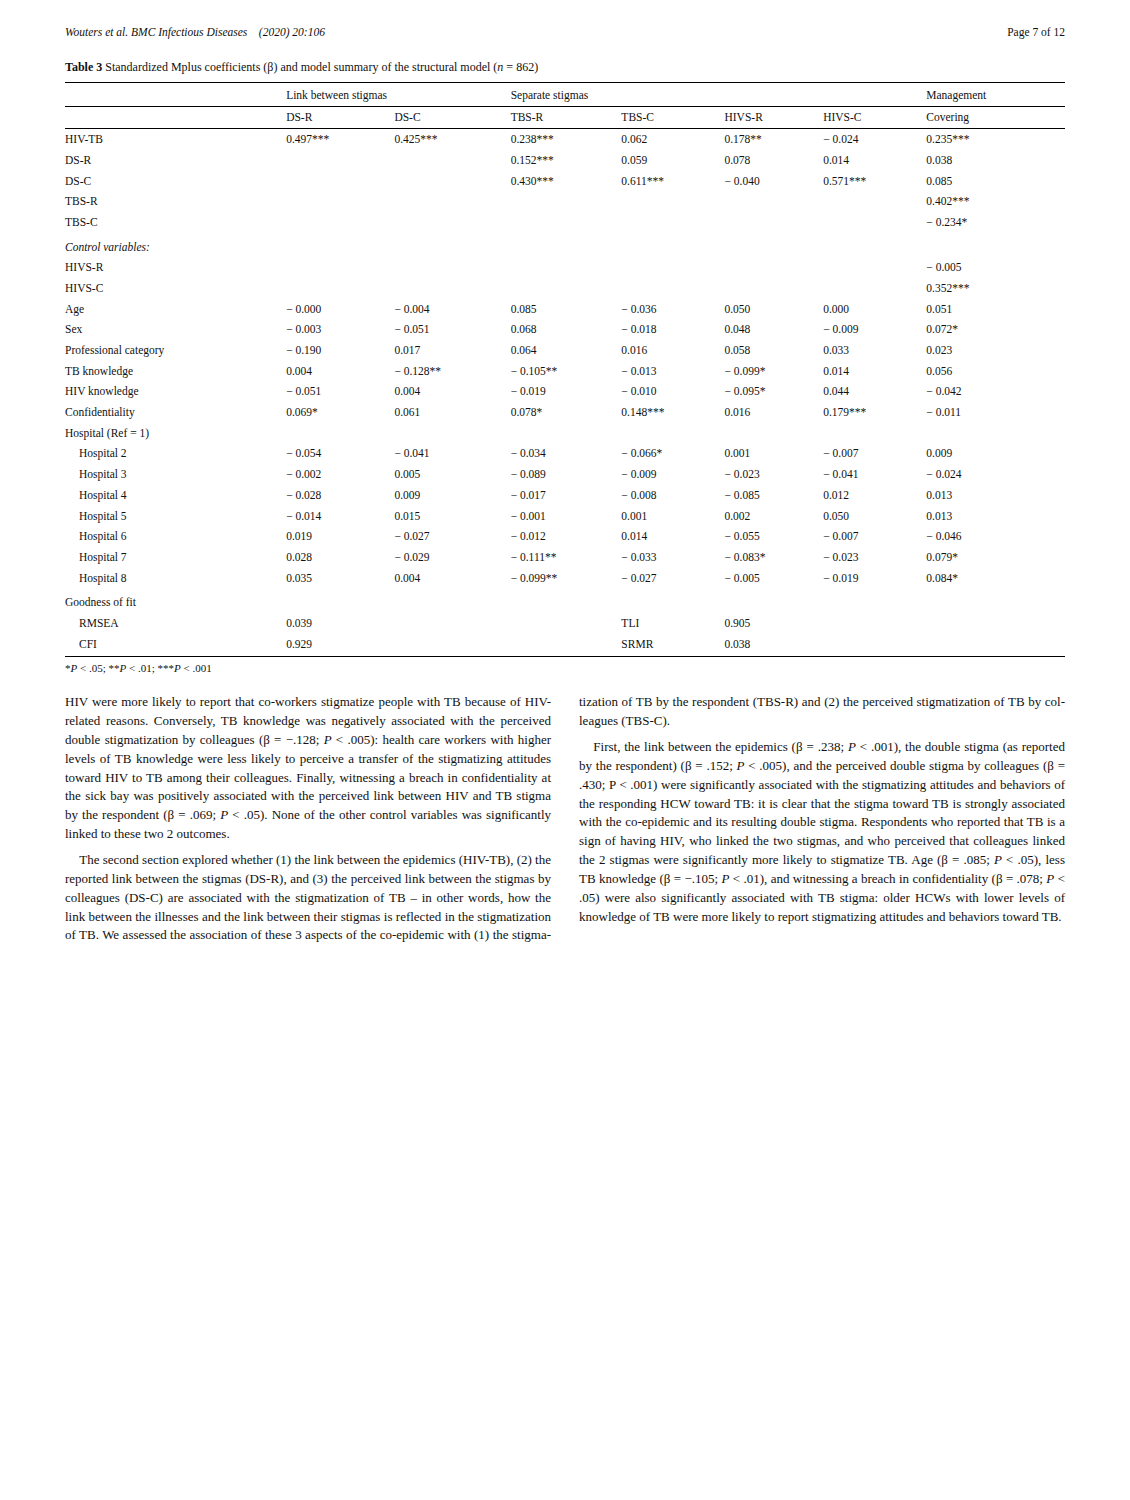Wouters et al. BMC Infectious Diseases (2020) 20:106
Page 7 of 12
Table 3 Standardized Mplus coefficients (β) and model summary of the structural model (n = 862)
| | Link between stigmas | Separate stigmas | Management |
| --- | --- | --- | --- |
| | DS-R | DS-C | TBS-R | TBS-C | HIVS-R | HIVS-C | Covering |
| HIV-TB | 0.497*** | 0.425*** | 0.238*** | 0.062 | 0.178** | − 0.024 | 0.235*** |
| DS-R | | | 0.152*** | 0.059 | 0.078 | 0.014 | 0.038 |
| DS-C | | | 0.430*** | 0.611*** | − 0.040 | 0.571*** | 0.085 |
| TBS-R | | | | | | | 0.402*** |
| TBS-C | | | | | | | − 0.234* |
| Control variables: |
| HIVS-R | | | | | | | − 0.005 |
| HIVS-C | | | | | | | 0.352*** |
| Age | − 0.000 | − 0.004 | 0.085 | − 0.036 | 0.050 | 0.000 | 0.051 |
| Sex | − 0.003 | − 0.051 | 0.068 | − 0.018 | 0.048 | − 0.009 | 0.072* |
| Professional category | − 0.190 | 0.017 | 0.064 | 0.016 | 0.058 | 0.033 | 0.023 |
| TB knowledge | 0.004 | − 0.128** | − 0.105** | − 0.013 | − 0.099* | 0.014 | 0.056 |
| HIV knowledge | − 0.051 | 0.004 | − 0.019 | − 0.010 | − 0.095* | 0.044 | − 0.042 |
| Confidentiality | 0.069* | 0.061 | 0.078* | 0.148*** | 0.016 | 0.179*** | − 0.011 |
| Hospital (Ref = 1) | | | | | | | |
| Hospital 2 | − 0.054 | − 0.041 | − 0.034 | − 0.066* | 0.001 | − 0.007 | 0.009 |
| Hospital 3 | − 0.002 | 0.005 | − 0.089 | − 0.009 | − 0.023 | − 0.041 | − 0.024 |
| Hospital 4 | − 0.028 | 0.009 | − 0.017 | − 0.008 | − 0.085 | 0.012 | 0.013 |
| Hospital 5 | − 0.014 | 0.015 | − 0.001 | 0.001 | 0.002 | 0.050 | 0.013 |
| Hospital 6 | 0.019 | − 0.027 | − 0.012 | 0.014 | − 0.055 | − 0.007 | − 0.046 |
| Hospital 7 | 0.028 | − 0.029 | − 0.111** | − 0.033 | − 0.083* | − 0.023 | 0.079* |
| Hospital 8 | 0.035 | 0.004 | − 0.099** | − 0.027 | − 0.005 | − 0.019 | 0.084* |
| Goodness of fit | | | | | | | |
| RMSEA | 0.039 | | | TLI | 0.905 | | |
| CFI | 0.929 | | | SRMR | 0.038 | | |
*P < .05; **P < .01; ***P < .001
HIV were more likely to report that co-workers stigmatize people with TB because of HIV-related reasons. Conversely, TB knowledge was negatively associated with the perceived double stigmatization by colleagues (β = −.128; P < .005): health care workers with higher levels of TB knowledge were less likely to perceive a transfer of the stigmatizing attitudes toward HIV to TB among their colleagues. Finally, witnessing a breach in confidentiality at the sick bay was positively associated with the perceived link between HIV and TB stigma by the respondent (β = .069; P < .05). None of the other control variables was significantly linked to these two 2 outcomes.
The second section explored whether (1) the link between the epidemics (HIV-TB), (2) the reported link between the stigmas (DS-R), and (3) the perceived link between the stigmas by colleagues (DS-C) are associated with the stigmatization of TB – in other words, how the link between the illnesses and the link between their stigmas is reflected in the stigmatization of TB. We assessed the association of these 3 aspects of the co-epidemic with (1) the stigmatization of TB by the respondent (TBS-R) and (2) the perceived stigmatization of TB by colleagues (TBS-C).
First, the link between the epidemics (β = .238; P < .001), the double stigma (as reported by the respondent) (β = .152; P < .005), and the perceived double stigma by colleagues (β = .430; P < .001) were significantly associated with the stigmatizing attitudes and behaviors of the responding HCW toward TB: it is clear that the stigma toward TB is strongly associated with the co-epidemic and its resulting double stigma. Respondents who reported that TB is a sign of having HIV, who linked the two stigmas, and who perceived that colleagues linked the 2 stigmas were significantly more likely to stigmatize TB. Age (β = .085; P < .05), less TB knowledge (β = −.105; P < .01), and witnessing a breach in confidentiality (β = .078; P < .05) were also significantly associated with TB stigma: older HCWs with lower levels of knowledge of TB were more likely to report stigmatizing attitudes and behaviors toward TB.